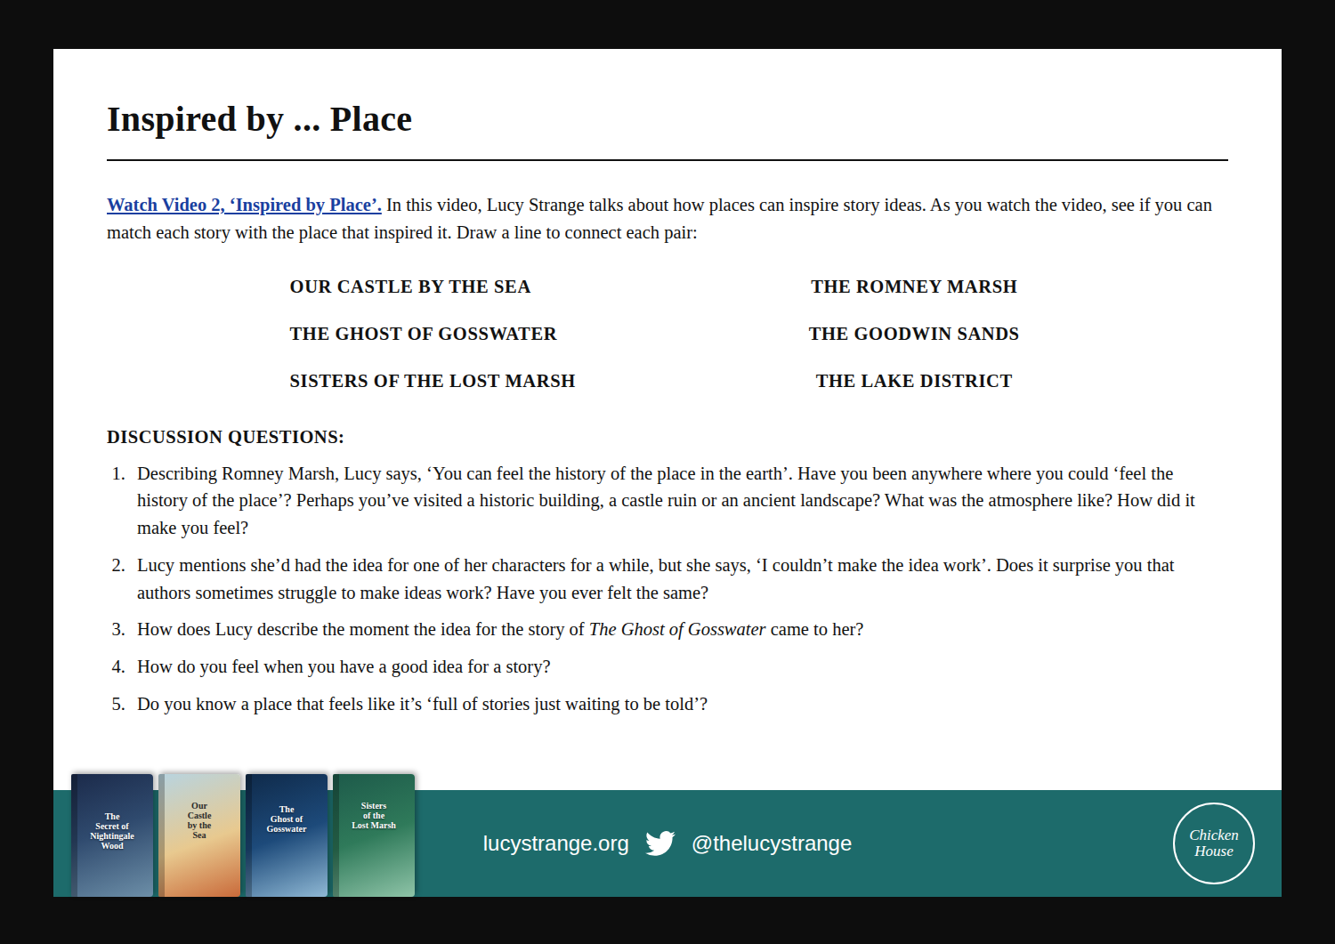Inspired by ... Place
Watch Video 2, ‘Inspired by Place’. In this video, Lucy Strange talks about how places can inspire story ideas. As you watch the video, see if you can match each story with the place that inspired it. Draw a line to connect each pair:
OUR CASTLE BY THE SEA
THE ROMNEY MARSH
THE GHOST OF GOSSWATER
THE GOODWIN SANDS
SISTERS OF THE LOST MARSH
THE LAKE DISTRICT
DISCUSSION QUESTIONS:
Describing Romney Marsh, Lucy says, ‘You can feel the history of the place in the earth’. Have you been anywhere where you could ‘feel the history of the place’? Perhaps you’ve visited a historic building, a castle ruin or an ancient landscape? What was the atmosphere like? How did it make you feel?
Lucy mentions she’d had the idea for one of her characters for a while, but she says, ‘I couldn’t make the idea work’. Does it surprise you that authors sometimes struggle to make ideas work? Have you ever felt the same?
How does Lucy describe the moment the idea for the story of The Ghost of Gosswater came to her?
How do you feel when you have a good idea for a story?
Do you know a place that feels like it’s ‘full of stories just waiting to be told’?
The
Secret of
Nightingale
Wood
Our
Castle
by the
Sea
The
Ghost of
Gosswater
Sisters
of the
Lost Marsh
lucystrange.org @thelucystrange
Chicken
House